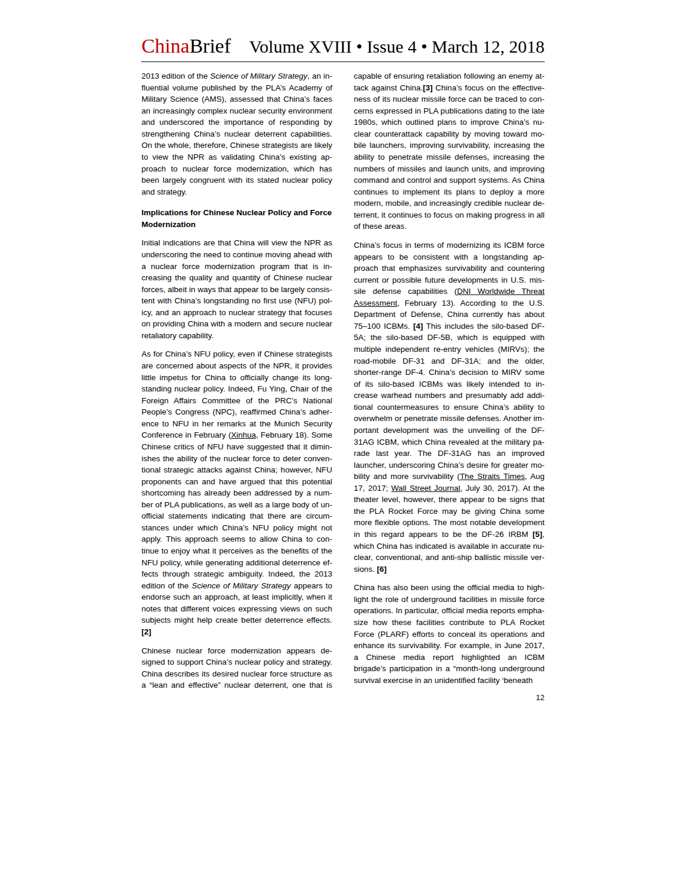China Brief
Volume XVIII • Issue 4 • March 12, 2018
2013 edition of the Science of Military Strategy, an influential volume published by the PLA’s Academy of Military Science (AMS), assessed that China’s faces an increasingly complex nuclear security environment and underscored the importance of responding by strengthening China’s nuclear deterrent capabilities. On the whole, therefore, Chinese strategists are likely to view the NPR as validating China’s existing approach to nuclear force modernization, which has been largely congruent with its stated nuclear policy and strategy.
Implications for Chinese Nuclear Policy and Force Modernization
Initial indications are that China will view the NPR as underscoring the need to continue moving ahead with a nuclear force modernization program that is increasing the quality and quantity of Chinese nuclear forces, albeit in ways that appear to be largely consistent with China’s longstanding no first use (NFU) policy, and an approach to nuclear strategy that focuses on providing China with a modern and secure nuclear retaliatory capability.
As for China’s NFU policy, even if Chinese strategists are concerned about aspects of the NPR, it provides little impetus for China to officially change its longstanding nuclear policy. Indeed, Fu Ying, Chair of the Foreign Affairs Committee of the PRC’s National People’s Congress (NPC), reaffirmed China’s adherence to NFU in her remarks at the Munich Security Conference in February (Xinhua, February 18). Some Chinese critics of NFU have suggested that it diminishes the ability of the nuclear force to deter conventional strategic attacks against China; however, NFU proponents can and have argued that this potential shortcoming has already been addressed by a number of PLA publications, as well as a large body of unofficial statements indicating that there are circumstances under which China’s NFU policy might not apply. This approach seems to allow China to continue to enjoy what it perceives as the benefits of the NFU policy, while generating additional deterrence effects through strategic ambiguity. Indeed, the 2013 edition of the Science of Military Strategy appears to endorse such an approach, at least implicitly, when it notes that different voices expressing views on such subjects might help create better deterrence effects. [2]
Chinese nuclear force modernization appears designed to support China’s nuclear policy and strategy. China describes its desired nuclear force structure as a “lean and effective” nuclear deterrent, one that is capable of ensuring retaliation following an enemy attack against China.[3] China’s focus on the effectiveness of its nuclear missile force can be traced to concerns expressed in PLA publications dating to the late 1980s, which outlined plans to improve China’s nuclear counterattack capability by moving toward mobile launchers, improving survivability, increasing the ability to penetrate missile defenses, increasing the numbers of missiles and launch units, and improving command and control and support systems. As China continues to implement its plans to deploy a more modern, mobile, and increasingly credible nuclear deterrent, it continues to focus on making progress in all of these areas.
China’s focus in terms of modernizing its ICBM force appears to be consistent with a longstanding approach that emphasizes survivability and countering current or possible future developments in U.S. missile defense capabilities (DNI Worldwide Threat Assessment, February 13). According to the U.S. Department of Defense, China currently has about 75–100 ICBMs. [4] This includes the silo-based DF-5A; the silo-based DF-5B, which is equipped with multiple independent re-entry vehicles (MIRVs); the road-mobile DF-31 and DF-31A; and the older, shorter-range DF-4. China’s decision to MIRV some of its silo-based ICBMs was likely intended to increase warhead numbers and presumably add additional countermeasures to ensure China’s ability to overwhelm or penetrate missile defenses. Another important development was the unveiling of the DF-31AG ICBM, which China revealed at the military parade last year. The DF-31AG has an improved launcher, underscoring China’s desire for greater mobility and more survivability (The Straits Times, Aug 17, 2017; Wall Street Journal, July 30, 2017). At the theater level, however, there appear to be signs that the PLA Rocket Force may be giving China some more flexible options. The most notable development in this regard appears to be the DF-26 IRBM [5], which China has indicated is available in accurate nuclear, conventional, and anti-ship ballistic missile versions. [6]
China has also been using the official media to highlight the role of underground facilities in missile force operations. In particular, official media reports emphasize how these facilities contribute to PLA Rocket Force (PLARF) efforts to conceal its operations and enhance its survivability. For example, in June 2017, a Chinese media report highlighted an ICBM brigade’s participation in a “month-long underground survival exercise in an unidentified facility ‘beneath
12